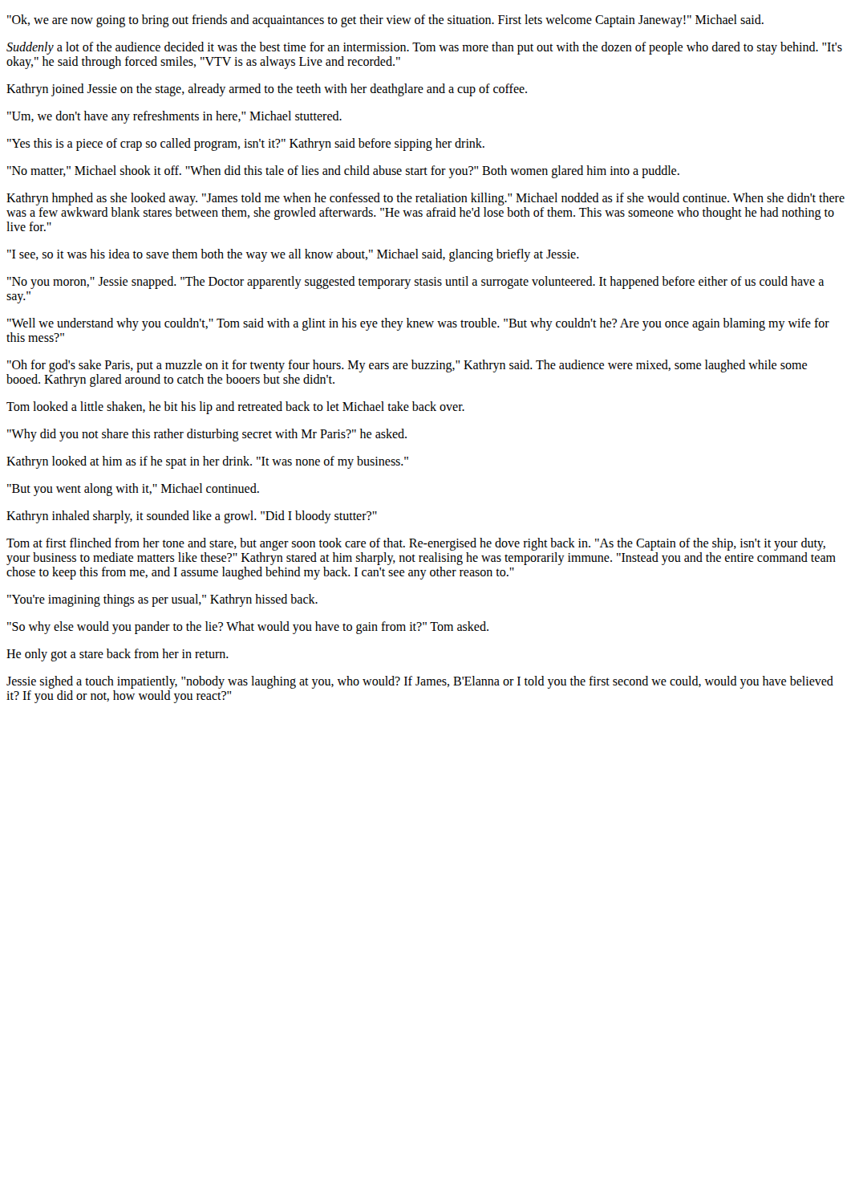"Ok, we are now going to bring out friends and acquaintances to get their view of the situation. First lets welcome Captain Janeway!" Michael said.
Suddenly a lot of the audience decided it was the best time for an intermission. Tom was more than put out with the dozen of people who dared to stay behind. "It's okay," he said through forced smiles, "VTV is as always Live and recorded."
Kathryn joined Jessie on the stage, already armed to the teeth with her deathglare and a cup of coffee.
"Um, we don't have any refreshments in here," Michael stuttered.
"Yes this is a piece of crap so called program, isn't it?" Kathryn said before sipping her drink.
"No matter," Michael shook it off. "When did this tale of lies and child abuse start for you?" Both women glared him into a puddle.
Kathryn hmphed as she looked away. "James told me when he confessed to the retaliation killing." Michael nodded as if she would continue. When she didn't there was a few awkward blank stares between them, she growled afterwards. "He was afraid he'd lose both of them. This was someone who thought he had nothing to live for."
"I see, so it was his idea to save them both the way we all know about," Michael said, glancing briefly at Jessie.
"No you moron," Jessie snapped. "The Doctor apparently suggested temporary stasis until a surrogate volunteered. It happened before either of us could have a say."
"Well we understand why you couldn't," Tom said with a glint in his eye they knew was trouble. "But why couldn't he? Are you once again blaming my wife for this mess?"
"Oh for god's sake Paris, put a muzzle on it for twenty four hours. My ears are buzzing," Kathryn said. The audience were mixed, some laughed while some booed. Kathryn glared around to catch the booers but she didn't.
Tom looked a little shaken, he bit his lip and retreated back to let Michael take back over.
"Why did you not share this rather disturbing secret with Mr Paris?" he asked.
Kathryn looked at him as if he spat in her drink. "It was none of my business."
"But you went along with it," Michael continued.
Kathryn inhaled sharply, it sounded like a growl. "Did I bloody stutter?"
Tom at first flinched from her tone and stare, but anger soon took care of that. Re-energised he dove right back in. "As the Captain of the ship, isn't it your duty, your business to mediate matters like these?" Kathryn stared at him sharply, not realising he was temporarily immune. "Instead you and the entire command team chose to keep this from me, and I assume laughed behind my back. I can't see any other reason to."
"You're imagining things as per usual," Kathryn hissed back.
"So why else would you pander to the lie? What would you have to gain from it?" Tom asked.
He only got a stare back from her in return.
Jessie sighed a touch impatiently, "nobody was laughing at you, who would? If James, B'Elanna or I told you the first second we could, would you have believed it? If you did or not, how would you react?"